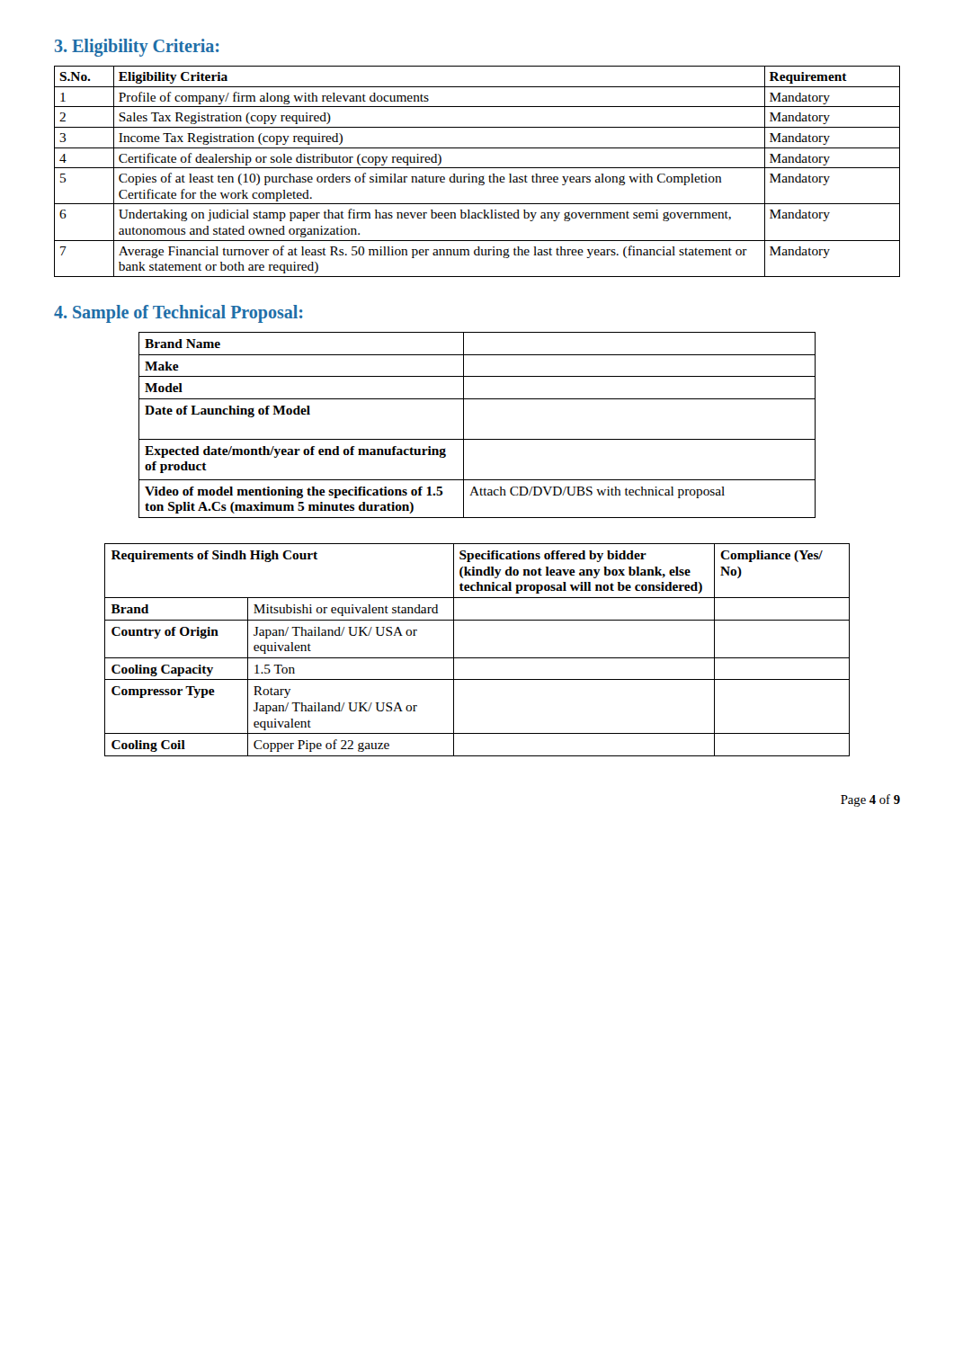3. Eligibility Criteria:
| S.No. | Eligibility Criteria | Requirement |
| --- | --- | --- |
| 1 | Profile of company/ firm along with relevant documents | Mandatory |
| 2 | Sales Tax Registration (copy required) | Mandatory |
| 3 | Income Tax Registration (copy required) | Mandatory |
| 4 | Certificate of dealership or sole distributor (copy required) | Mandatory |
| 5 | Copies of at least ten (10) purchase orders of similar nature during the last three years along with Completion Certificate for the work completed. | Mandatory |
| 6 | Undertaking on judicial stamp paper that firm has never been blacklisted by any government semi government, autonomous and stated owned organization. | Mandatory |
| 7 | Average Financial turnover of at least Rs. 50 million per annum during the last three years. (financial statement or bank statement or both are required) | Mandatory |
4. Sample of Technical Proposal:
| Brand Name | |
| Make | |
| Model | |
| Date of Launching of Model | |
| Expected date/month/year of end of manufacturing of product | |
| Video of model mentioning the specifications of 1.5 ton Split A.Cs (maximum 5 minutes duration) | Attach CD/DVD/UBS with technical proposal |
| Requirements of Sindh High Court | Specifications offered by bidder (kindly do not leave any box blank, else technical proposal will not be considered) | Compliance (Yes/ No) |
| --- | --- | --- |
| Brand | Mitsubishi or equivalent standard | | |
| Country of Origin | Japan/ Thailand/ UK/ USA or equivalent | | |
| Cooling Capacity | 1.5 Ton | | |
| Compressor Type | Rotary Japan/ Thailand/ UK/ USA or equivalent | | |
| Cooling Coil | Copper Pipe of 22 gauze | | |
Page 4 of 9